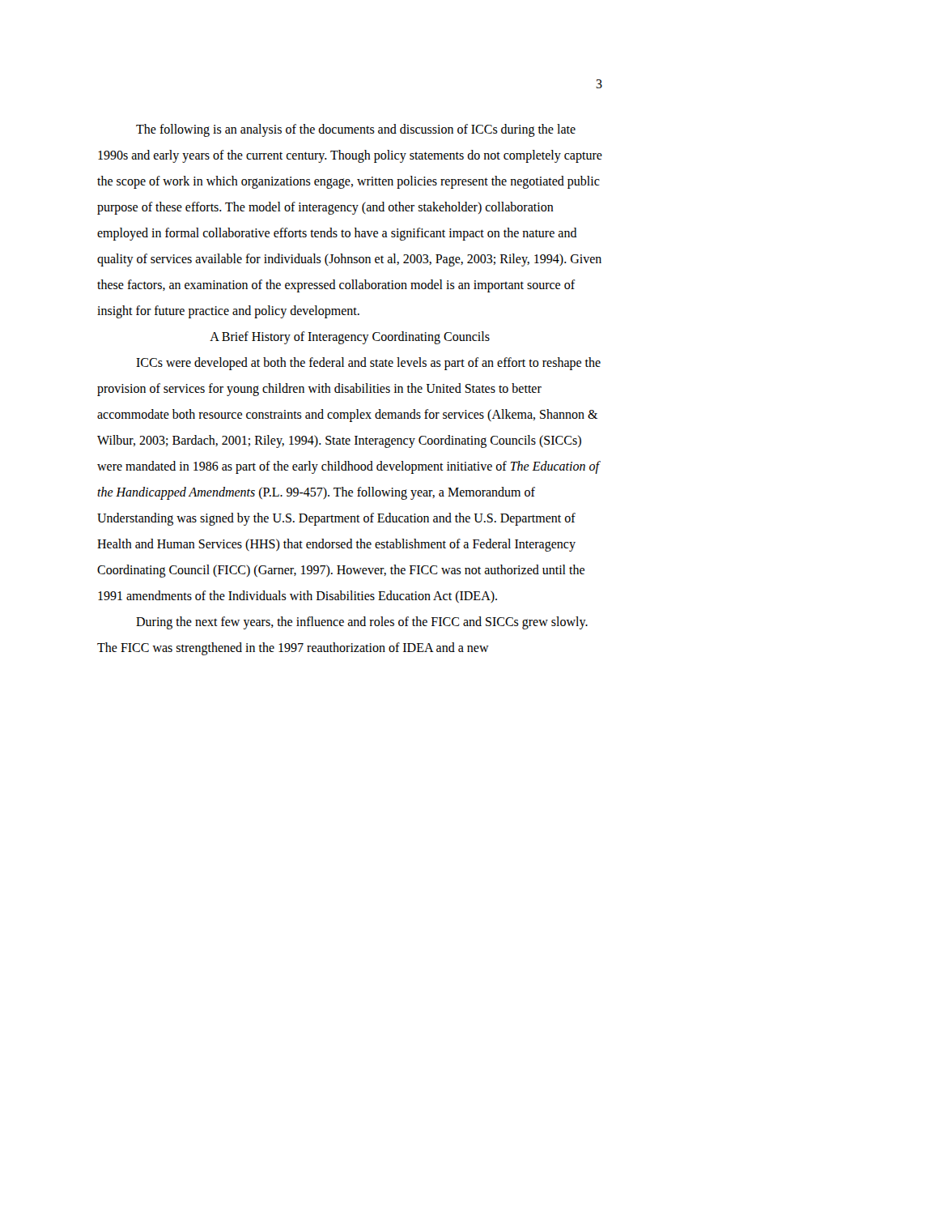3
The following is an analysis of the documents and discussion of ICCs during the late 1990s and early years of the current century. Though policy statements do not completely capture the scope of work in which organizations engage, written policies represent the negotiated public purpose of these efforts. The model of interagency (and other stakeholder) collaboration employed in formal collaborative efforts tends to have a significant impact on the nature and quality of services available for individuals (Johnson et al, 2003, Page, 2003; Riley, 1994). Given these factors, an examination of the expressed collaboration model is an important source of insight for future practice and policy development.
A Brief History of Interagency Coordinating Councils
ICCs were developed at both the federal and state levels as part of an effort to reshape the provision of services for young children with disabilities in the United States to better accommodate both resource constraints and complex demands for services (Alkema, Shannon & Wilbur, 2003; Bardach, 2001; Riley, 1994). State Interagency Coordinating Councils (SICCs) were mandated in 1986 as part of the early childhood development initiative of The Education of the Handicapped Amendments (P.L. 99-457). The following year, a Memorandum of Understanding was signed by the U.S. Department of Education and the U.S. Department of Health and Human Services (HHS) that endorsed the establishment of a Federal Interagency Coordinating Council (FICC) (Garner, 1997). However, the FICC was not authorized until the 1991 amendments of the Individuals with Disabilities Education Act (IDEA).
During the next few years, the influence and roles of the FICC and SICCs grew slowly. The FICC was strengthened in the 1997 reauthorization of IDEA and a new